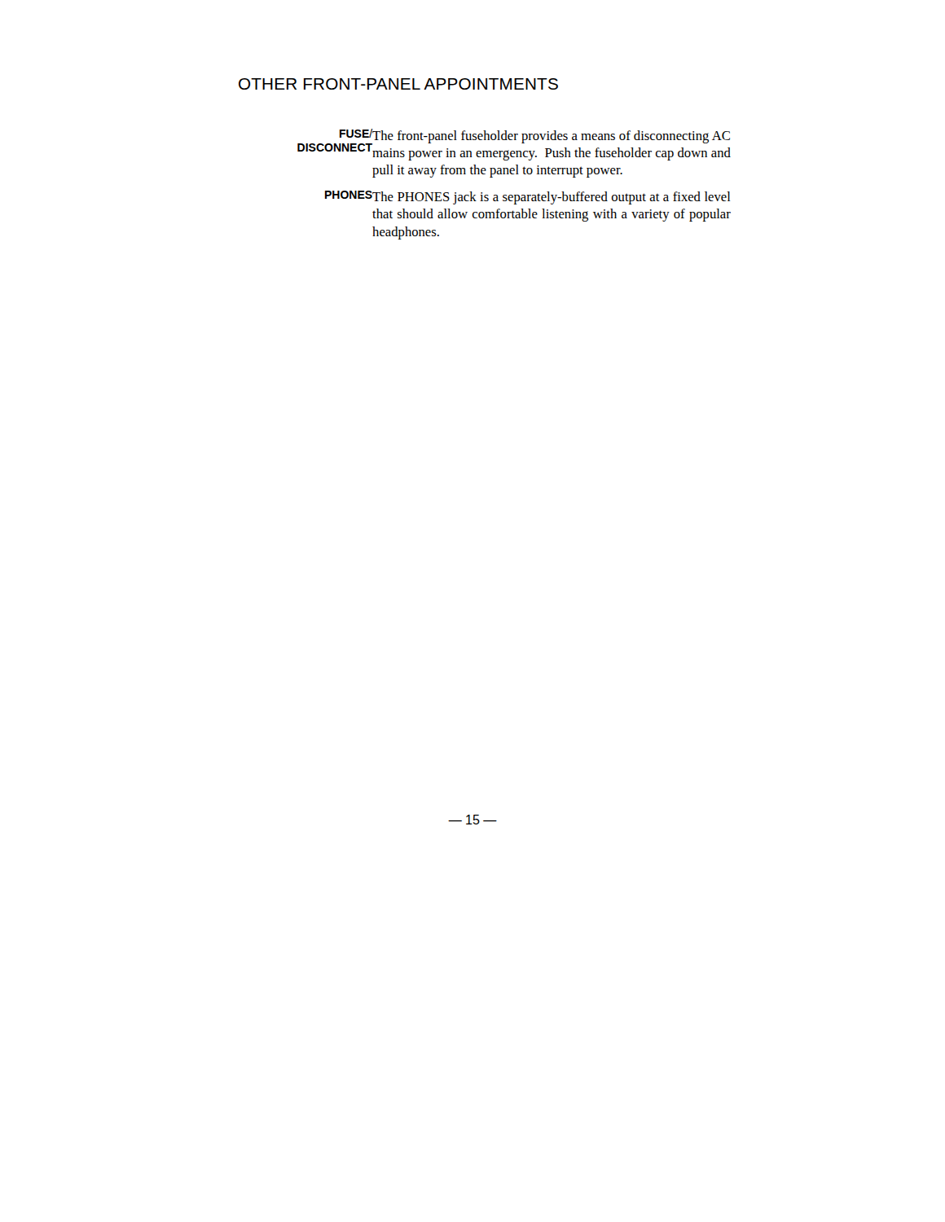OTHER FRONT-PANEL APPOINTMENTS
| FUSE / DISCONNECT | The front-panel fuseholder provides a means of disconnecting AC mains power in an emergency. Push the fuseholder cap down and pull it away from the panel to interrupt power. |
| PHONES | The PHONES jack is a separately-buffered output at a fixed level that should allow comfortable listening with a variety of popular headphones. |
— 15 —